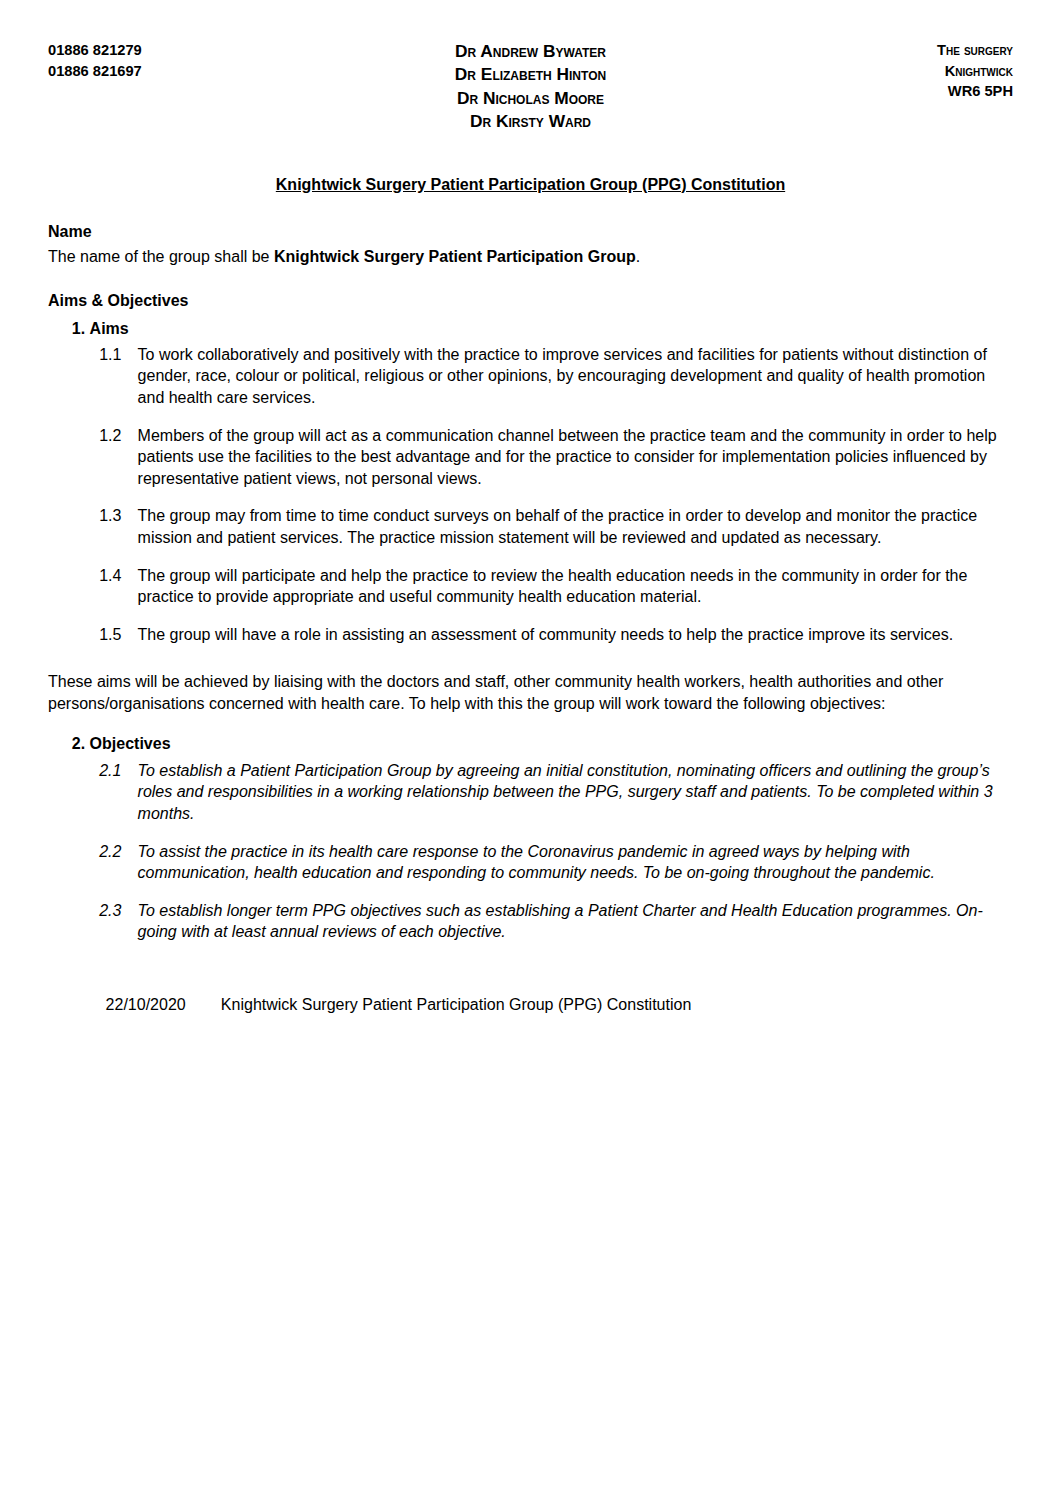01886 821279
01886 821697
Dr Andrew Bywater
Dr Elizabeth Hinton
Dr Nicholas Moore
Dr Kirsty Ward
The surgery
Knightwick
WR6 5PH
Knightwick Surgery Patient Participation Group (PPG) Constitution
Name
The name of the group shall be Knightwick Surgery Patient Participation Group.
Aims & Objectives
Aims
1.1 To work collaboratively and positively with the practice to improve services and facilities for patients without distinction of gender, race, colour or political, religious or other opinions, by encouraging development and quality of health promotion and health care services.
1.2 Members of the group will act as a communication channel between the practice team and the community in order to help patients use the facilities to the best advantage and for the practice to consider for implementation policies influenced by representative patient views, not personal views.
1.3 The group may from time to time conduct surveys on behalf of the practice in order to develop and monitor the practice mission and patient services. The practice mission statement will be reviewed and updated as necessary.
1.4 The group will participate and help the practice to review the health education needs in the community in order for the practice to provide appropriate and useful community health education material.
1.5 The group will have a role in assisting an assessment of community needs to help the practice improve its services.
These aims will be achieved by liaising with the doctors and staff, other community health workers, health authorities and other persons/organisations concerned with health care. To help with this the group will work toward the following objectives:
Objectives
2.1 To establish a Patient Participation Group by agreeing an initial constitution, nominating officers and outlining the group’s roles and responsibilities in a working relationship between the PPG, surgery staff and patients. To be completed within 3 months.
2.2 To assist the practice in its health care response to the Coronavirus pandemic in agreed ways by helping with communication, health education and responding to community needs. To be on-going throughout the pandemic.
2.3 To establish longer term PPG objectives such as establishing a Patient Charter and Health Education programmes. On-going with at least annual reviews of each objective.
22/10/2020 Knightwick Surgery Patient Participation Group (PPG) Constitution